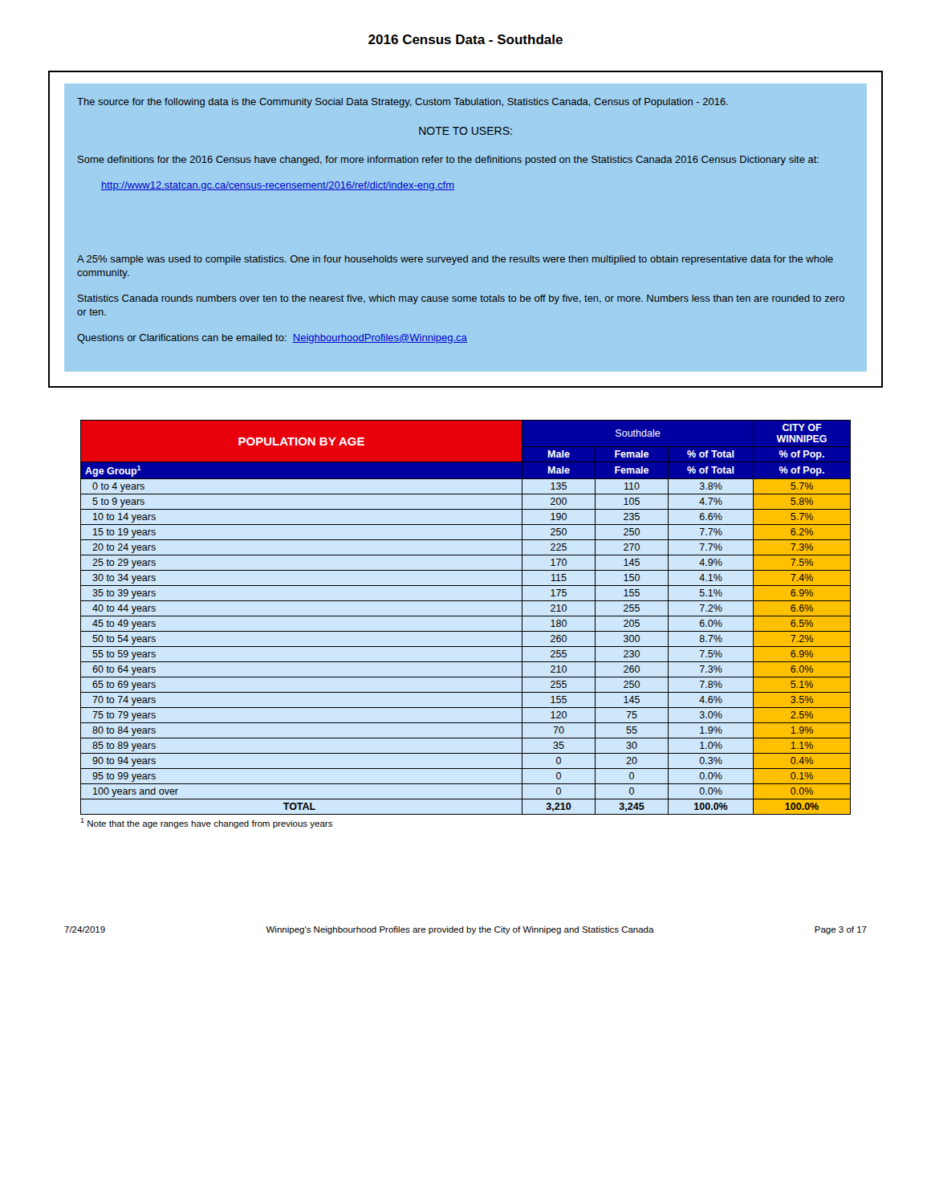2016 Census Data - Southdale
The source for the following data is the Community Social Data Strategy, Custom Tabulation, Statistics Canada, Census of Population - 2016.
NOTE TO USERS:
Some definitions for the 2016 Census have changed, for more information refer to the definitions posted on the Statistics Canada 2016 Census Dictionary site at:
http://www12.statcan.gc.ca/census-recensement/2016/ref/dict/index-eng.cfm
A 25% sample was used to compile statistics. One in four households were surveyed and the results were then multiplied to obtain representative data for the whole community.
Statistics Canada rounds numbers over ten to the nearest five, which may cause some totals to be off by five, ten, or more. Numbers less than ten are rounded to zero or ten.
Questions or Clarifications can be emailed to: NeighbourhoodProfiles@Winnipeg.ca
| POPULATION BY AGE | Southdale | CITY OF WINNIPEG |
| Male | Female | % of Total | % of Pop. |
| Age Group 1 | Male | Female | % of Total | % of Pop. |
| 0 to 4 years | 135 | 110 | 3.8% | 5.7% |
| 5 to 9 years | 200 | 105 | 4.7% | 5.8% |
| 10 to 14 years | 190 | 235 | 6.6% | 5.7% |
| 15 to 19 years | 250 | 250 | 7.7% | 6.2% |
| 20 to 24 years | 225 | 270 | 7.7% | 7.3% |
| 25 to 29 years | 170 | 145 | 4.9% | 7.5% |
| 30 to 34 years | 115 | 150 | 4.1% | 7.4% |
| 35 to 39 years | 175 | 155 | 5.1% | 6.9% |
| 40 to 44 years | 210 | 255 | 7.2% | 6.6% |
| 45 to 49 years | 180 | 205 | 6.0% | 6.5% |
| 50 to 54 years | 260 | 300 | 8.7% | 7.2% |
| 55 to 59 years | 255 | 230 | 7.5% | 6.9% |
| 60 to 64 years | 210 | 260 | 7.3% | 6.0% |
| 65 to 69 years | 255 | 250 | 7.8% | 5.1% |
| 70 to 74 years | 155 | 145 | 4.6% | 3.5% |
| 75 to 79 years | 120 | 75 | 3.0% | 2.5% |
| 80 to 84 years | 70 | 55 | 1.9% | 1.9% |
| 85 to 89 years | 35 | 30 | 1.0% | 1.1% |
| 90 to 94 years | 0 | 20 | 0.3% | 0.4% |
| 95 to 99 years | 0 | 0 | 0.0% | 0.1% |
| 100 years and over | 0 | 0 | 0.0% | 0.0% |
| TOTAL | 3,210 | 3,245 | 100.0% | 100.0% |
1 Note that the age ranges have changed from previous years
7/24/2019
Winnipeg's Neighbourhood Profiles are provided by the City of Winnipeg and Statistics Canada
Page 3 of 17